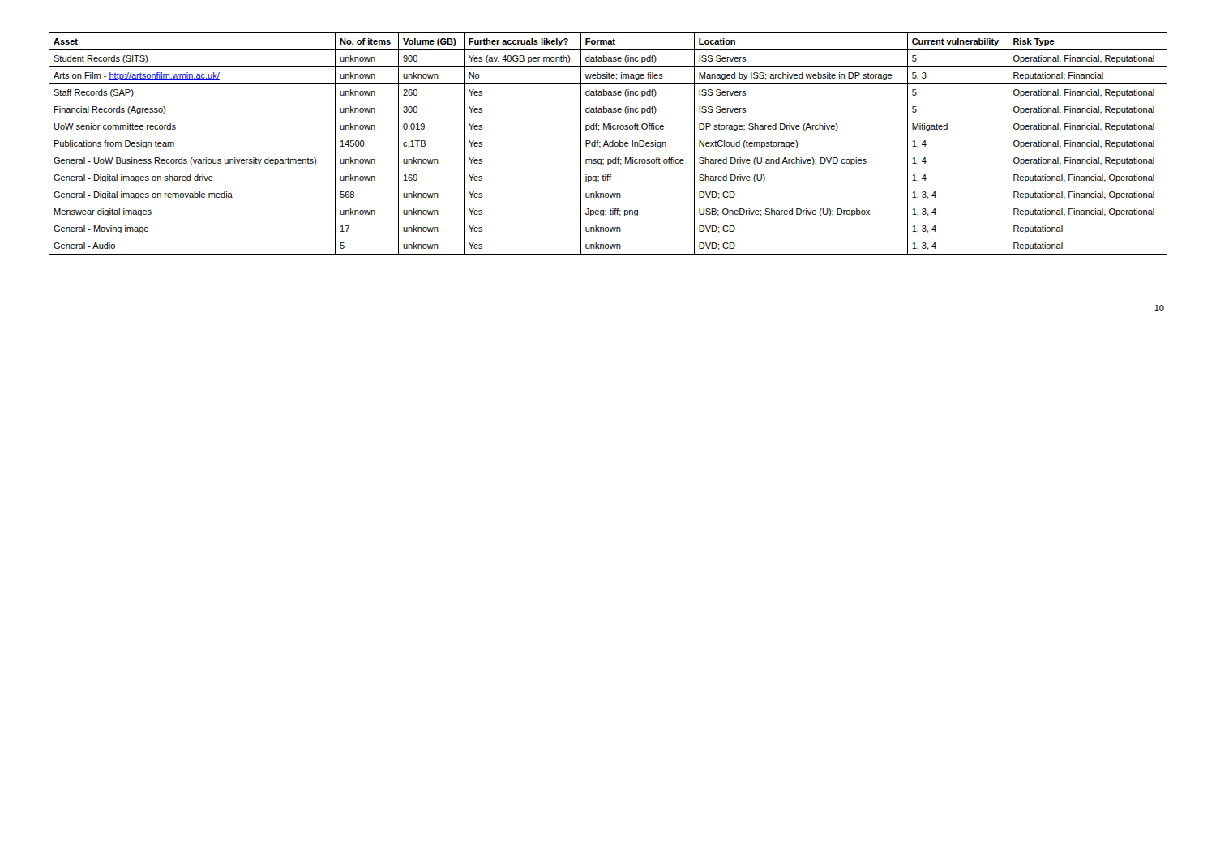| Asset | No. of items | Volume (GB) | Further accruals likely? | Format | Location | Current vulnerability | Risk Type |
| --- | --- | --- | --- | --- | --- | --- | --- |
| Student Records (SITS) | unknown | 900 | Yes (av. 40GB per month) | database (inc pdf) | ISS Servers | 5 | Operational, Financial, Reputational |
| Arts on Film - http://artsonfilm.wmin.ac.uk/ | unknown | unknown | No | website; image files | Managed by ISS; archived website in DP storage | 5, 3 | Reputational; Financial |
| Staff Records (SAP) | unknown | 260 | Yes | database (inc pdf) | ISS Servers | 5 | Operational, Financial, Reputational |
| Financial Records (Agresso) | unknown | 300 | Yes | database (inc pdf) | ISS Servers | 5 | Operational, Financial, Reputational |
| UoW senior committee records | unknown | 0.019 | Yes | pdf; Microsoft Office | DP storage; Shared Drive (Archive) | Mitigated | Operational, Financial, Reputational |
| Publications from Design team | 14500 | c.1TB | Yes | Pdf; Adobe InDesign | NextCloud (tempstorage) | 1, 4 | Operational, Financial, Reputational |
| General - UoW Business Records (various university departments) | unknown | unknown | Yes | msg; pdf; Microsoft office | Shared Drive (U and Archive); DVD copies | 1, 4 | Operational, Financial, Reputational |
| General - Digital images on shared drive | unknown | 169 | Yes | jpg; tiff | Shared Drive (U) | 1, 4 | Reputational, Financial, Operational |
| General - Digital images on removable media | 568 | unknown | Yes | unknown | DVD; CD | 1, 3, 4 | Reputational, Financial, Operational |
| Menswear digital images | unknown | unknown | Yes | Jpeg; tiff; png | USB; OneDrive; Shared Drive (U); Dropbox | 1, 3, 4 | Reputational, Financial, Operational |
| General - Moving image | 17 | unknown | Yes | unknown | DVD; CD | 1, 3, 4 | Reputational |
| General - Audio | 5 | unknown | Yes | unknown | DVD; CD | 1, 3, 4 | Reputational |
10